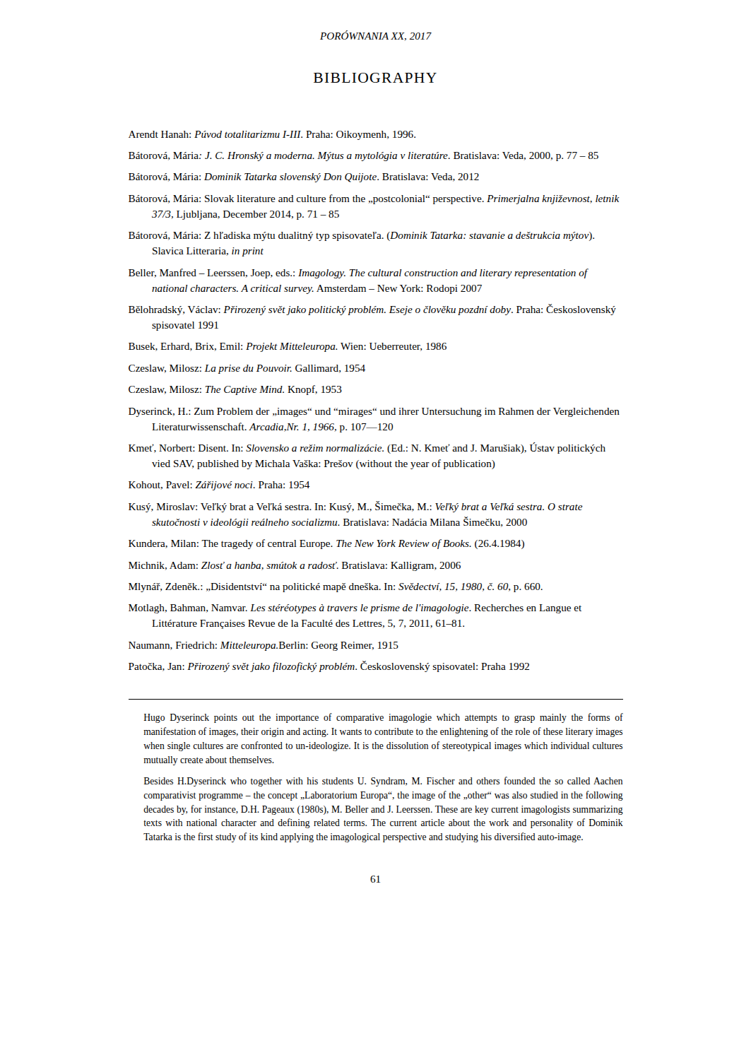PORÓWNANIA XX, 2017
BIBLIOGRAPHY
Arendt Hanah: Púvod totalitarizmu I-III. Praha: Oikoymenh, 1996.
Bátorová, Mária: J. C. Hronský a moderna. Mýtus a mytológia v literatúre. Bratislava: Veda, 2000, p. 77 – 85
Bátorová, Mária: Dominik Tatarka slovenský Don Quijote. Bratislava: Veda, 2012
Bátorová, Mária: Slovak literature and culture from the „postcolonial“ perspective. Primerjalna književnost, letnik 37/3, Ljubljana, December 2014, p. 71 – 85
Bátorová, Mária: Z hľadiska mýtu dualitný typ spisovateľa. (Dominik Tatarka: stavanie a deštrukcia mýtov). Slavica Litteraria, in print
Beller, Manfred – Leerssen, Joep, eds.: Imagology. The cultural construction and literary representation of national characters. A critical survey. Amsterdam – New York: Rodopi 2007
Bělohradský, Václav: Přirozený svět jako politický problém. Eseje o člověku pozdní doby. Praha: Československý spisovatel 1991
Busek, Erhard, Brix, Emil: Projekt Mitteleuropa. Wien: Ueberreuter, 1986
Czeslaw, Milosz: La prise du Pouvoir. Gallimard, 1954
Czeslaw, Milosz: The Captive Mind. Knopf, 1953
Dyserinck, H.: Zum Problem der „images“ und “mirages“ und ihrer Untersuchung im Rahmen der Vergleichenden Literaturwissenschaft. Arcadia,Nr. 1, 1966, p. 107—120
Kmeť, Norbert: Disent. In: Slovensko a režim normalizácie. (Ed.: N. Kmeť and J. Marušiak), Ústav politických vied SAV, published by Michala Vaška: Prešov (without the year of publication)
Kohout, Pavel: Zářijové noci. Praha: 1954
Kusý, Miroslav: Veľký brat a Veľká sestra. In: Kusý, M., Šimečka, M.: Veľký brat a Veľká sestra. O strate skutočnosti v ideológii reálneho socializmu. Bratislava: Nadácia Milana Šimečku, 2000
Kundera, Milan: The tragedy of central Europe. The New York Review of Books. (26.4.1984)
Michnik, Adam: Zlosť a hanba, smútok a radosť. Bratislava: Kalligram, 2006
Mlynář, Zdeněk.: „Disidentství“ na politické mapě dneška. In: Svědectví, 15, 1980, č. 60, p. 660.
Motlagh, Bahman, Namvar. Les stéréotypes à travers le prisme de l'imagologie. Recherches en Langue et Littérature Françaises Revue de la Faculté des Lettres, 5, 7, 2011, 61–81.
Naumann, Friedrich: Mitteleuropa. Berlin: Georg Reimer, 1915
Patočka, Jan: Přirozený svět jako filozofický problém. Československý spisovatel: Praha 1992
Hugo Dyserinck points out the importance of comparative imagologie which attempts to grasp mainly the forms of manifestation of images, their origin and acting. It wants to contribute to the enlightening of the role of these literary images when single cultures are confronted to un-ideologize. It is the dissolution of stereotypical images which individual cultures mutually create about themselves.
Besides H.Dyserinck who together with his students U. Syndram, M. Fischer and others founded the so called Aachen comparativist programme – the concept „Laboratorium Europa“, the image of the „other“ was also studied in the following decades by, for instance, D.H. Pageaux (1980s), M. Beller and J. Leerssen. These are key current imagologists summarizing texts with national character and defining related terms. The current article about the work and personality of Dominik Tatarka is the first study of its kind applying the imagological perspective and studying his diversified auto-image.
61